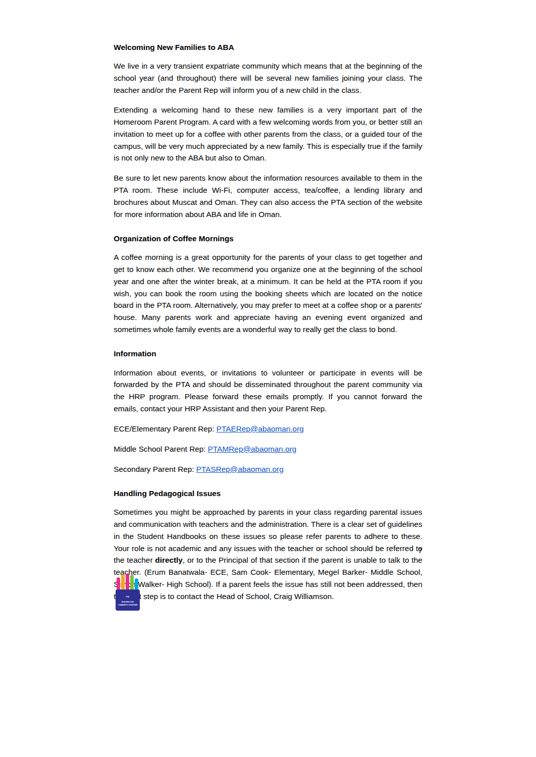Welcoming New Families to ABA
We live in a very transient expatriate community which means that at the beginning of the school year (and throughout) there will be several new families joining your class. The teacher and/or the Parent Rep will inform you of a new child in the class.
Extending a welcoming hand to these new families is a very important part of the Homeroom Parent Program. A card with a few welcoming words from you, or better still an invitation to meet up for a coffee with other parents from the class, or a guided tour of the campus, will be very much appreciated by a new family. This is especially true if the family is not only new to the ABA but also to Oman.
Be sure to let new parents know about the information resources available to them in the PTA room. These include Wi-Fi, computer access, tea/coffee, a lending library and brochures about Muscat and Oman. They can also access the PTA section of the website for more information about ABA and life in Oman.
Organization of Coffee Mornings
A coffee morning is a great opportunity for the parents of your class to get together and get to know each other. We recommend you organize one at the beginning of the school year and one after the winter break, at a minimum. It can be held at the PTA room if you wish, you can book the room using the booking sheets which are located on the notice board in the PTA room. Alternatively, you may prefer to meet at a coffee shop or a parents' house. Many parents work and appreciate having an evening event organized and sometimes whole family events are a wonderful way to really get the class to bond.
Information
Information about events, or invitations to volunteer or participate in events will be forwarded by the PTA and should be disseminated throughout the parent community via the HRP program. Please forward these emails promptly. If you cannot forward the emails, contact your HRP Assistant and then your Parent Rep.
ECE/Elementary Parent Rep: PTAERep@abaoman.org
Middle School Parent Rep: PTAMRep@abaoman.org
Secondary Parent Rep: PTASRep@abaoman.org
Handling Pedagogical Issues
Sometimes you might be approached by parents in your class regarding parental issues and communication with teachers and the administration. There is a clear set of guidelines in the Student Handbooks on these issues so please refer parents to adhere to these. Your role is not academic and any issues with the teacher or school should be referred to the teacher directly, or to the Principal of that section if the parent is unable to talk to the teacher. (Erum Banatwala- ECE, Sam Cook- Elementary, Megel Barker- Middle School, Simon Walker- High School). If a parent feels the issue has still not been addressed, then the next step is to contact the Head of School, Craig Williamson.
7
PTA BUILDING OUR COMMUNITY TOGETHER